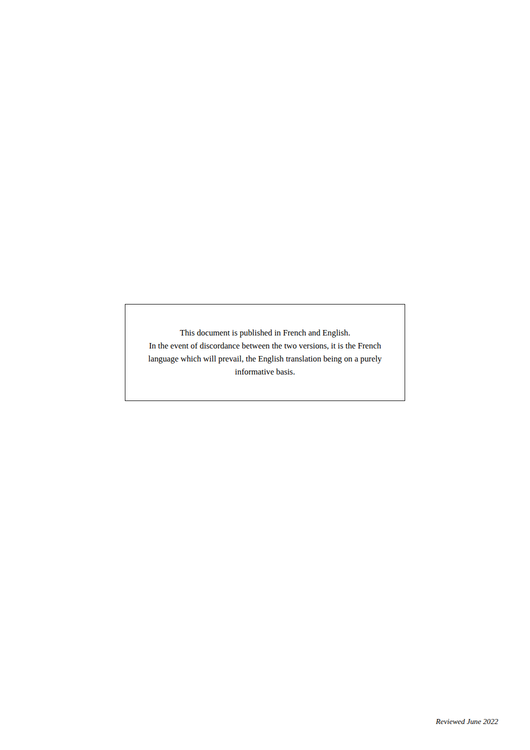This document is published in French and English.
In the event of discordance between the two versions, it is the French language which will prevail, the English translation being on a purely informative basis.
Reviewed June 2022